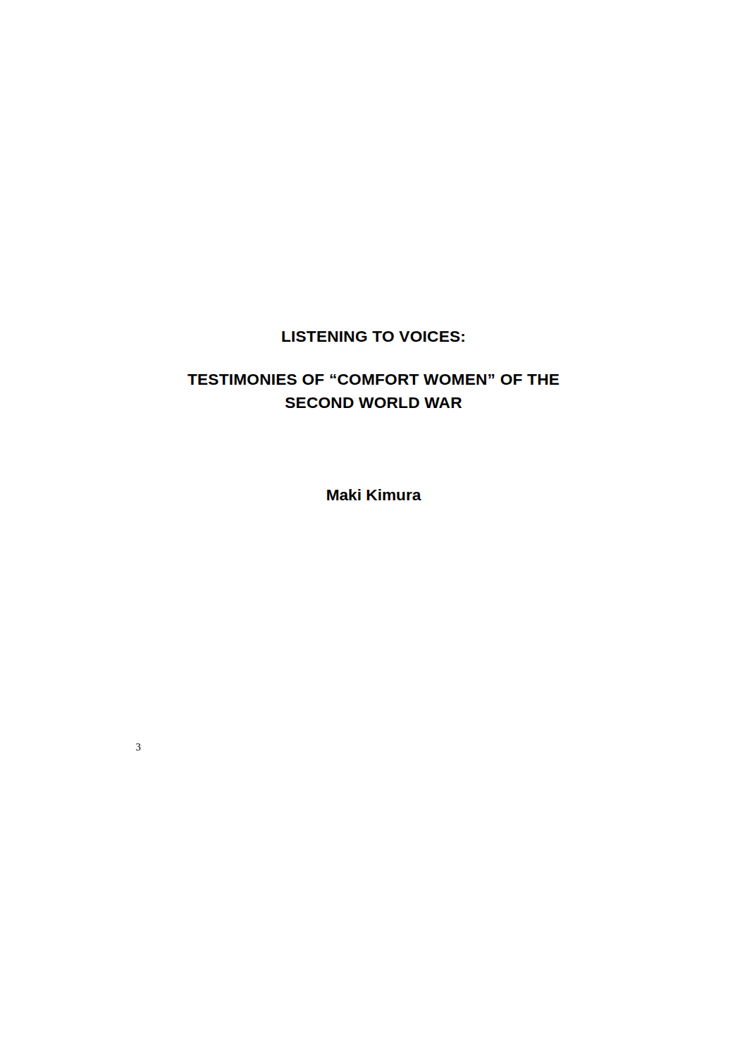LISTENING TO VOICES: TESTIMONIES OF “COMFORT WOMEN” OF THE SECOND WORLD WAR
Maki Kimura
3